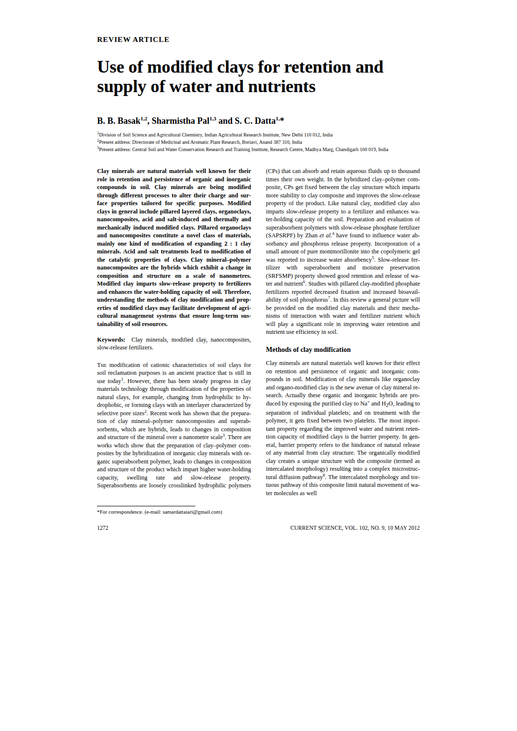REVIEW ARTICLE
Use of modified clays for retention and supply of water and nutrients
B. B. Basak1,2, Sharmistha Pal1,3 and S. C. Datta1,*
1Division of Soil Science and Agricultural Chemistry, Indian Agricultural Research Institute, New Delhi 110 012, India
2Present address: Directorate of Medicinal and Aromatic Plant Research, Boriavi, Anand 387 310, India
3Present address: Central Soil and Water Conservation Research and Training Institute, Research Centre, Madhya Marg, Chandigarh 160 019, India
Clay minerals are natural materials well known for their role in retention and persistence of organic and inorganic compounds in soil. Clay minerals are being modified through different processes to alter their charge and surface properties tailored for specific purposes. Modified clays in general include pillared layered clays, organoclays, nanocomposites, acid and salt-induced and thermally and mechanically induced modified clays. Pillared organoclays and nanocomposites constitute a novel class of materials, mainly one kind of modification of expanding 2 : 1 clay minerals. Acid and salt treatments lead to modification of the catalytic properties of clays. Clay mineral–polymer nanocomposites are the hybrids which exhibit a change in composition and structure on a scale of nanometres. Modified clay imparts slow-release property to fertilizers and enhances the water-holding capacity of soil. Therefore, understanding the methods of clay modification and properties of modified clays may facilitate development of agricultural management systems that ensure long-term sustainability of soil resources.
Keywords: Clay minerals, modified clay, nanocomposites, slow-release fertilizers.
The modification of cationic characteristics of soil clays for soil reclamation purposes is an ancient practice that is still in use today1. However, there has been steady progress in clay materials technology through modification of the properties of natural clays, for example, changing from hydrophilic to hydrophobic, or forming clays with an interlayer characterized by selective pore sizes2. Recent work has shown that the preparation of clay mineral–polymer nanocomposites and superabsorbents, which are hybrids, leads to changes in composition and structure of the mineral over a nanometre scale3. There are works which show that the preparation of clay–polymer composites by the hybridization of inorganic clay minerals with organic superabsorbent polymer, leads to changes in composition and structure of the product which impart higher water-holding capacity, swelling rate and slow-release property. Superabsorbents are loosely crosslinked hydrophilic polymers (CPs) that can absorb and retain aqueous fluids up to thousand times their own weight. In the hybridized clay–polymer composite, CPs get fixed between the clay structure which imparts more stability to clay composite and improves the slow-release property of the product. Like natural clay, modified clay also imparts slow-release property to a fertilizer and enhances water-holding capacity of the soil. Preparation and evaluation of superabsorbent polymers with slow-release phosphate fertilizer (SAPSRPF) by Zhan et al.4 have found to influence water absorbancy and phosphorus release property. Incorporation of a small amount of pure montmorillonite into the copolymeric gel was reported to increase water absorbency5. Slow-release fertilizer with superabsorbent and moisture preservation (SRFSMP) property showed good retention and release of water and nutrient6. Studies with pillared clay-modified phosphate fertilizers reported decreased fixation and increased bioavailability of soil phosphorus7. In this review a general picture will be provided on the modified clay materials and their mechanisms of interaction with water and fertilizer nutrient which will play a significant role in improving water retention and nutrient use efficiency in soil.
Methods of clay modification
Clay minerals are natural materials well known for their effect on retention and persistence of organic and inorganic compounds in soil. Modification of clay minerals like organoclay and organo-modified clay is the new avenue of clay mineral research. Actually these organic and inorganic hybrids are produced by exposing the purified clay to Na+ and H2O, leading to separation of individual platelets; and on treatment with the polymer, it gets fixed between two platelets. The most important property regarding the improved water and nutrient retention capacity of modified clays is the barrier property. In general, barrier property refers to the hindrance of natural release of any material from clay structure. The organically modified clay creates a unique structure with the composite (termed as intercalated morphology) resulting into a complex microstructural diffusion pathway8. The intercalated morphology and tortuous pathway of this composite limit natural movement of water molecules as well
*For correspondence. (e-mail: samardattaiari@gmail.com)
1272 CURRENT SCIENCE, VOL. 102, NO. 9, 10 MAY 2012